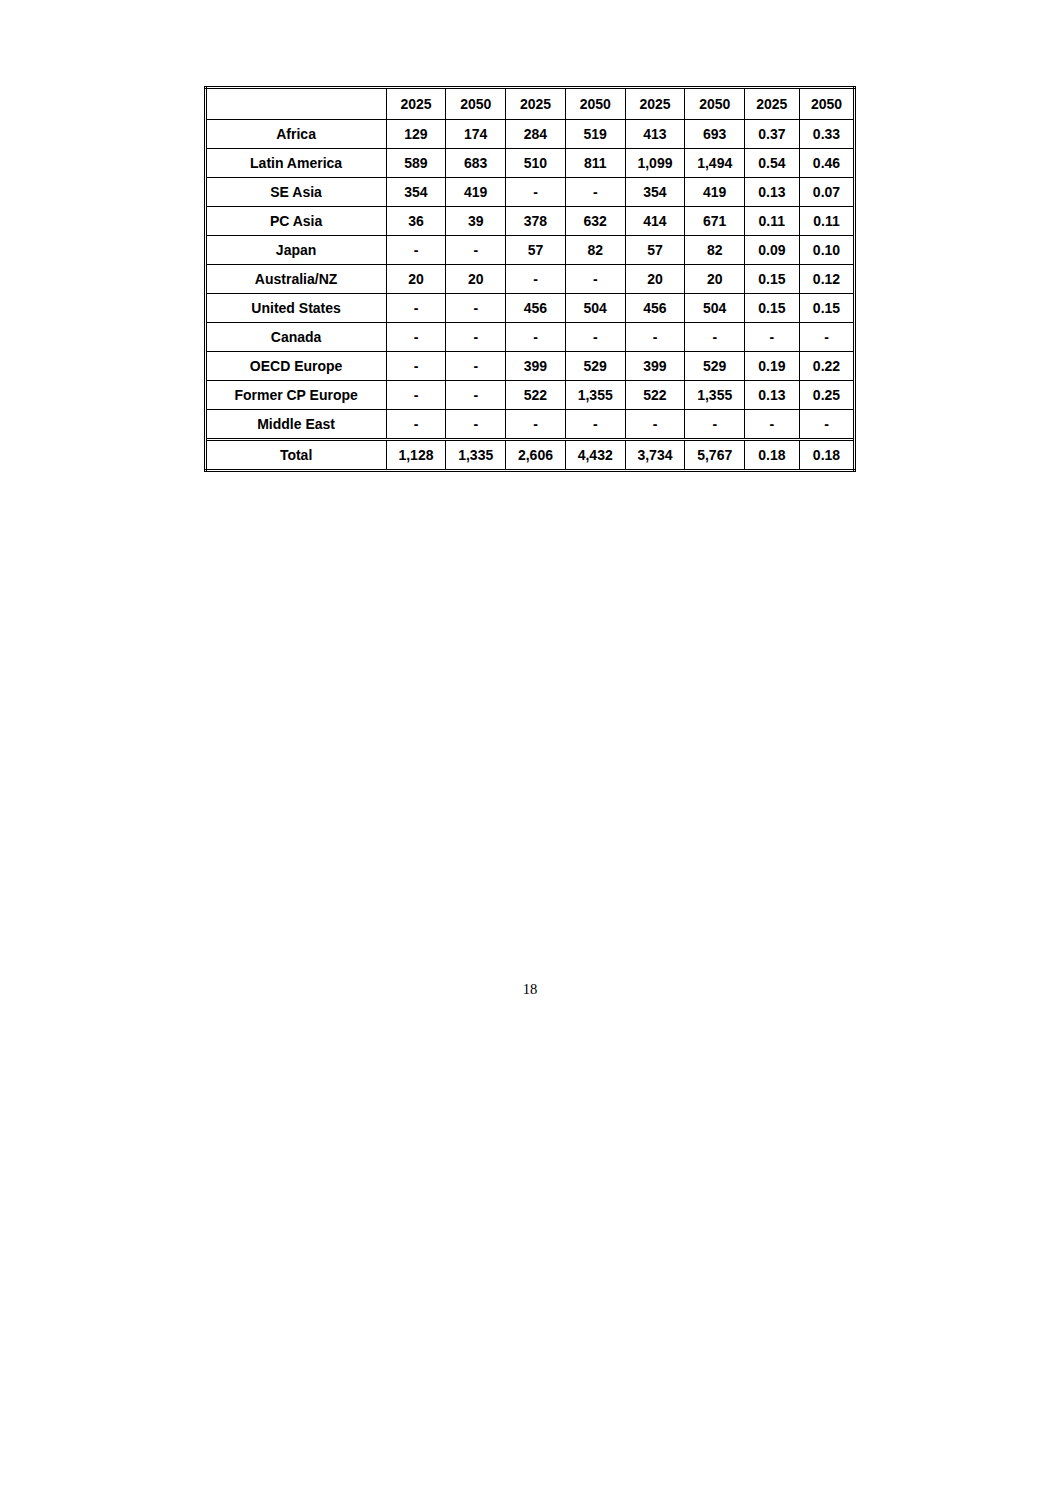| | 2025 | 2050 | 2025 | 2050 | 2025 | 2050 | 2025 | 2050 |
| --- | --- | --- | --- | --- | --- | --- | --- | --- |
| Africa | 129 | 174 | 284 | 519 | 413 | 693 | 0.37 | 0.33 |
| Latin America | 589 | 683 | 510 | 811 | 1,099 | 1,494 | 0.54 | 0.46 |
| SE Asia | 354 | 419 | - | - | 354 | 419 | 0.13 | 0.07 |
| PC Asia | 36 | 39 | 378 | 632 | 414 | 671 | 0.11 | 0.11 |
| Japan | - | - | 57 | 82 | 57 | 82 | 0.09 | 0.10 |
| Australia/NZ | 20 | 20 | - | - | 20 | 20 | 0.15 | 0.12 |
| United States | - | - | 456 | 504 | 456 | 504 | 0.15 | 0.15 |
| Canada | - | - | - | - | - | - | - | - |
| OECD Europe | - | - | 399 | 529 | 399 | 529 | 0.19 | 0.22 |
| Former CP Europe | - | - | 522 | 1,355 | 522 | 1,355 | 0.13 | 0.25 |
| Middle East | - | - | - | - | - | - | - | - |
| Total | 1,128 | 1,335 | 2,606 | 4,432 | 3,734 | 5,767 | 0.18 | 0.18 |
18